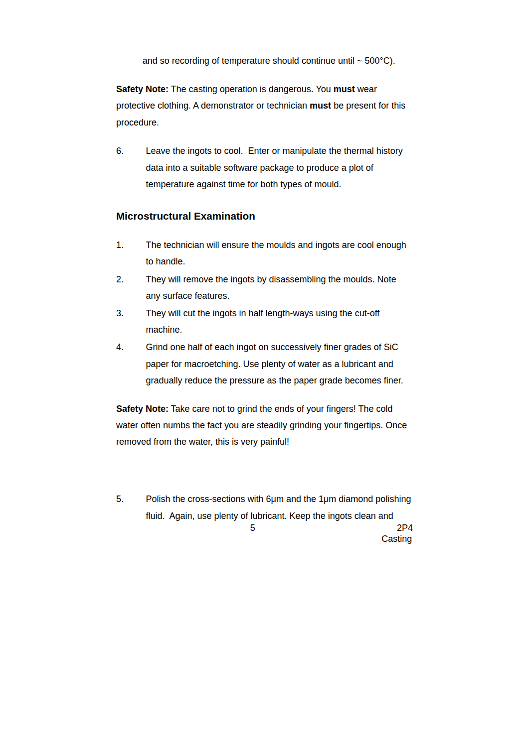and so recording of temperature should continue until ~ 500°C).
Safety Note: The casting operation is dangerous. You must wear protective clothing. A demonstrator or technician must be present for this procedure.
6. Leave the ingots to cool. Enter or manipulate the thermal history data into a suitable software package to produce a plot of temperature against time for both types of mould.
Microstructural Examination
1. The technician will ensure the moulds and ingots are cool enough to handle.
2. They will remove the ingots by disassembling the moulds. Note any surface features.
3. They will cut the ingots in half length-ways using the cut-off machine.
4. Grind one half of each ingot on successively finer grades of SiC paper for macroetching. Use plenty of water as a lubricant and gradually reduce the pressure as the paper grade becomes finer.
Safety Note: Take care not to grind the ends of your fingers! The cold water often numbs the fact you are steadily grinding your fingertips. Once removed from the water, this is very painful!
5. Polish the cross-sections with 6μm and the 1μm diamond polishing fluid. Again, use plenty of lubricant. Keep the ingots clean and
5
2P4
Casting